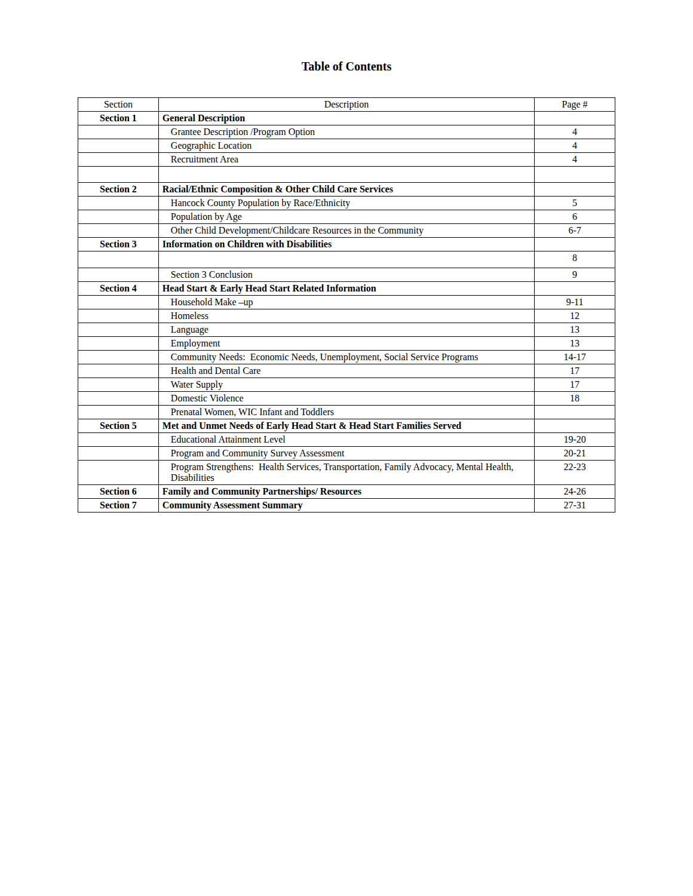Table of Contents
| Section | Description | Page # |
| --- | --- | --- |
| Section 1 | General Description | |
| | Grantee Description /Program Option | 4 |
| | Geographic Location | 4 |
| | Recruitment Area | 4 |
| Section 2 | Racial/Ethnic Composition & Other Child Care Services | |
| | Hancock County Population by Race/Ethnicity | 5 |
| | Population by Age | 6 |
| | Other Child Development/Childcare Resources in the Community | 6-7 |
| Section 3 | Information on Children with Disabilities | |
| | | 8 |
| | Section 3 Conclusion | 9 |
| Section 4 | Head Start & Early Head Start Related Information | |
| | Household Make –up | 9-11 |
| | Homeless | 12 |
| | Language | 13 |
| | Employment | 13 |
| | Community Needs: Economic Needs, Unemployment, Social Service Programs | 14-17 |
| | Health and Dental Care | 17 |
| | Water Supply | 17 |
| | Domestic Violence | 18 |
| | Prenatal Women, WIC Infant and Toddlers | |
| Section 5 | Met and Unmet Needs of Early Head Start & Head Start Families Served | |
| | Educational Attainment Level | 19-20 |
| | Program and Community Survey Assessment | 20-21 |
| | Program Strengthens: Health Services, Transportation, Family Advocacy, Mental Health, Disabilities | 22-23 |
| Section 6 | Family and Community Partnerships/ Resources | 24-26 |
| Section 7 | Community Assessment Summary | 27-31 |